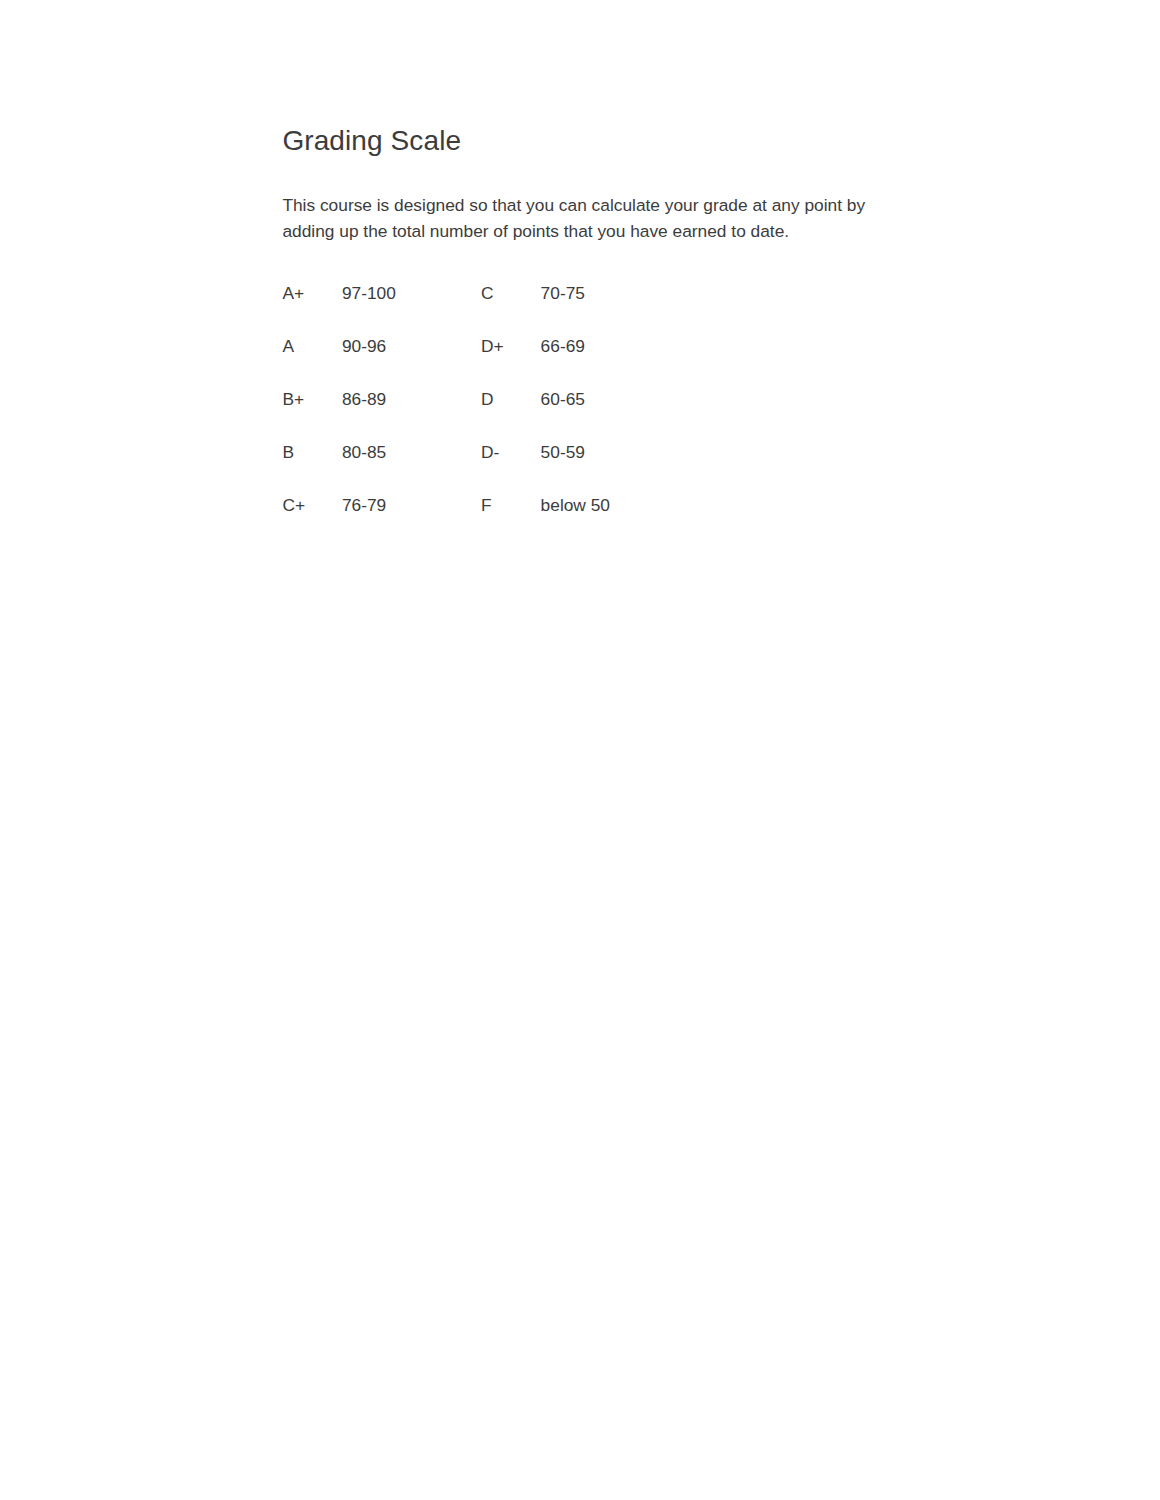Grading Scale
This course is designed so that you can calculate your grade at any point by adding up the total number of points that you have earned to date.
| A+ | 97-100 | C | 70-75 |
| A | 90-96 | D+ | 66-69 |
| B+ | 86-89 | D | 60-65 |
| B | 80-85 | D- | 50-59 |
| C+ | 76-79 | F | below 50 |